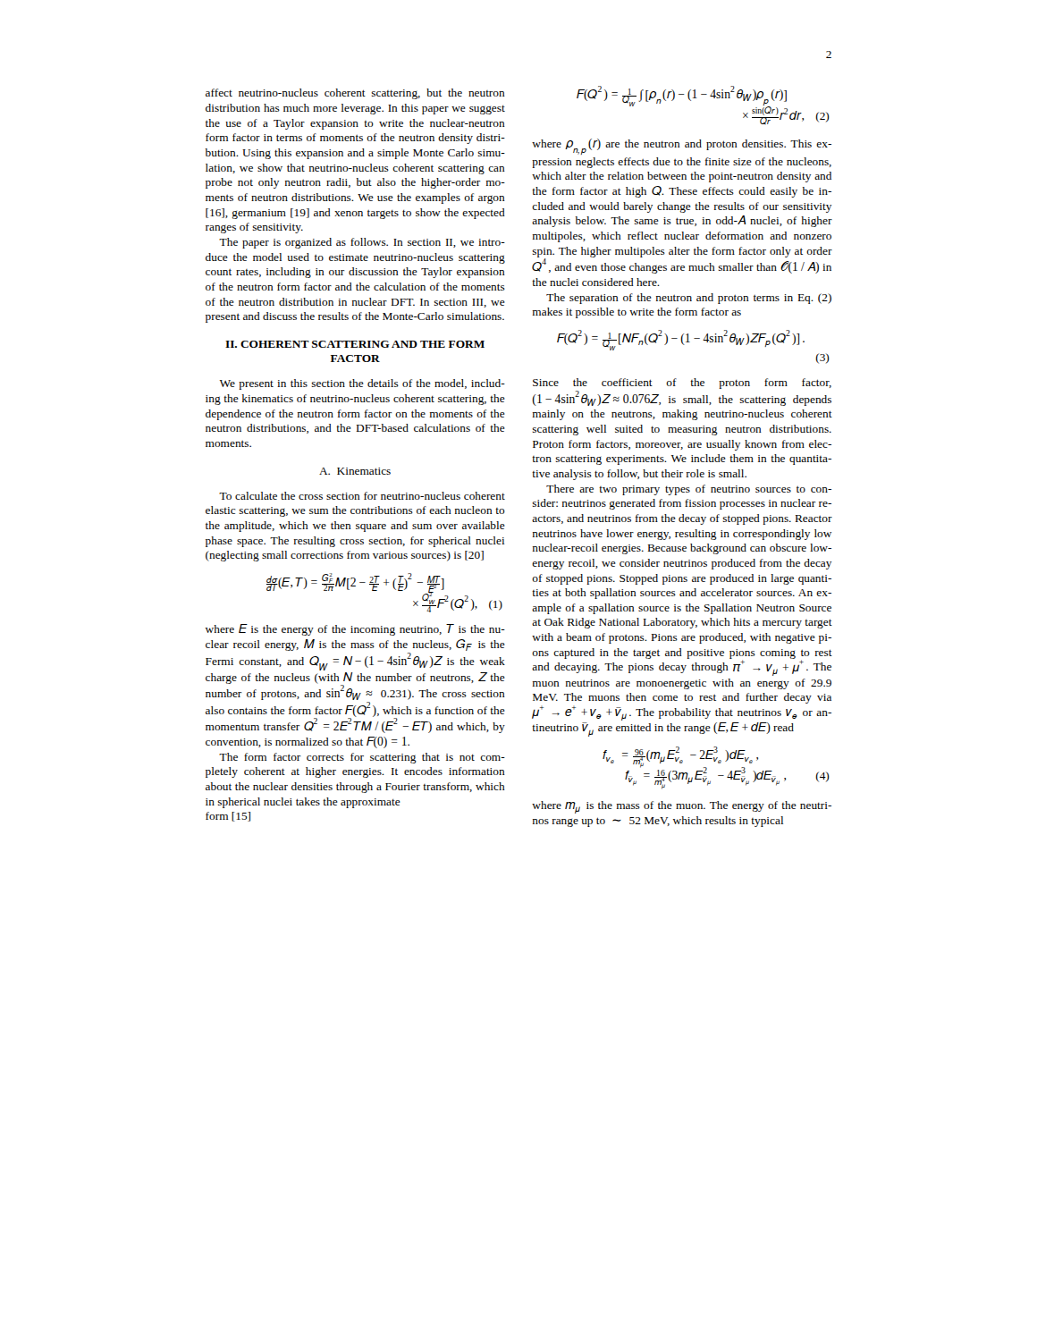2
affect neutrino-nucleus coherent scattering, but the neutron distribution has much more leverage. In this paper we suggest the use of a Taylor expansion to write the nuclear-neutron form factor in terms of moments of the neutron density distribution. Using this expansion and a simple Monte Carlo simulation, we show that neutrino-nucleus coherent scattering can probe not only neutron radii, but also the higher-order moments of neutron distributions. We use the examples of argon [16], germanium [19] and xenon targets to show the expected ranges of sensitivity.
The paper is organized as follows. In section II, we introduce the model used to estimate neutrino-nucleus scattering count rates, including in our discussion the Taylor expansion of the neutron form factor and the calculation of the moments of the neutron distribution in nuclear DFT. In section III, we present and discuss the results of the Monte-Carlo simulations.
II. Coherent scattering and the form factor
We present in this section the details of the model, including the kinematics of neutrino-nucleus coherent scattering, the dependence of the neutron form factor on the moments of the neutron distributions, and the DFT-based calculations of the moments.
A. Kinematics
To calculate the cross section for neutrino-nucleus coherent elastic scattering, we sum the contributions of each nucleon to the amplitude, which we then square and sum over available phase space. The resulting cross section, for spherical nuclei (neglecting small corrections from various sources) is [20]
dσdT (E,T) = GF22π M [ 2− 2TE + (TE)2 − MTE2 ] × QW24 F2 (Q2) , (1)
where E is the energy of the incoming neutrino, T is the nuclear recoil energy, M is the mass of the nucleus, GF is the Fermi constant, and QW=N−(1−4sin2θW)Z is the weak charge of the nucleus (with N the number of neutrons, Z the number of protons, and sin2θW≈ 0.231). The cross section also contains the form factor F(Q2), which is a function of the momentum transfer Q2=2E2TM/(E2−ET) and which, by convention, is normalized so that F(0)=1.
The form factor corrects for scattering that is not completely coherent at higher energies. It encodes information about the nuclear densities through a Fourier transform, which in spherical nuclei takes the approximate
form [15]
F(Q2) = 1QW ∫ [ ρn(r) − (1−4sin2θW) ρp(r) ] × sin(Qr)Qr r2dr , (2)
where ρn,p(r) are the neutron and proton densities. This expression neglects effects due to the finite size of the nucleons, which alter the relation between the point-neutron density and the form factor at high Q. These effects could easily be included and would barely change the results of our sensitivity analysis below. The same is true, in odd-A nuclei, of higher multipoles, which reflect nuclear deformation and nonzero spin. The higher multipoles alter the form factor only at order Q4, and even those changes are much smaller than 𝒪(1/A) in the nuclei considered here.
The separation of the neutron and proton terms in Eq. (2) makes it possible to write the form factor as
F(Q2) = 1QW [ NFn(Q2) − (1−4sin2θW) ZFp(Q2) ] . (3)
Since the coefficient of the proton form factor, (1−4sin2θW)Z≈0.076Z, is small, the scattering depends mainly on the neutrons, making neutrino-nucleus coherent scattering well suited to measuring neutron distributions. Proton form factors, moreover, are usually known from electron scattering experiments. We include them in the quantitative analysis to follow, but their role is small.
There are two primary types of neutrino sources to consider: neutrinos generated from fission processes in nuclear reactors, and neutrinos from the decay of stopped pions. Reactor neutrinos have lower energy, resulting in correspondingly low nuclear-recoil energies. Because background can obscure low-energy recoil, we consider neutrinos produced from the decay of stopped pions. Stopped pions are produced in large quantities at both spallation sources and accelerator sources. An example of a spallation source is the Spallation Neutron Source at Oak Ridge National Laboratory, which hits a mercury target with a beam of protons. Pions are produced, with negative pions captured in the target and positive pions coming to rest and decaying. The pions decay through π+→νμ+μ+. The muon neutrinos are monoenergetic with an energy of 29.9 MeV. The muons then come to rest and further decay via μ+→e++νe+ν¯μ. The probability that neutrinos νe or antineutrino ν¯μ are emitted in the range (E,E+dE) read
fνe = 96mμ4 ( mμ Eνe2 − 2 Eνe3 ) dEνe , fν¯μ = 16mμ4 ( 3 mμ Eν¯μ2 − 4 Eν¯μ3 ) dEν¯μ , (4)
where mμ is the mass of the muon. The energy of the neutrinos range up to ∼ 52 MeV, which results in typical